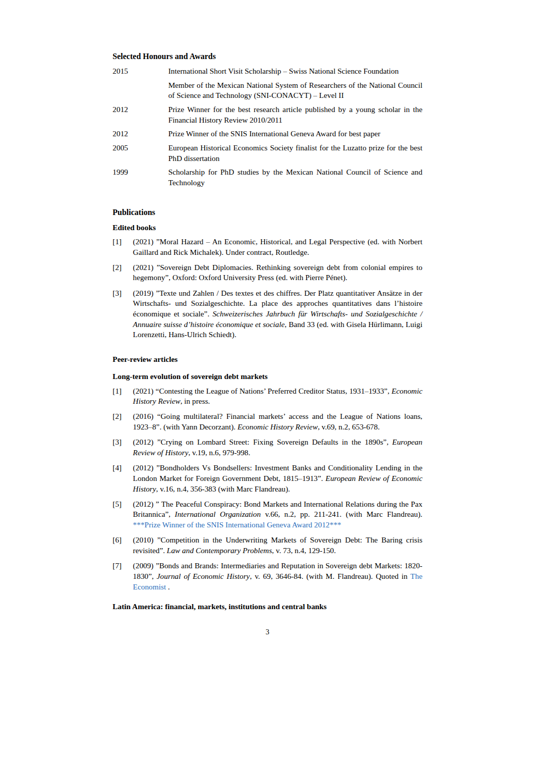Selected Honours and Awards
| 2015 | International Short Visit Scholarship – Swiss National Science Foundation |
| | Member of the Mexican National System of Researchers of the National Council of Science and Technology (SNI-CONACYT) – Level II |
| 2012 | Prize Winner for the best research article published by a young scholar in the Financial History Review 2010/2011 |
| 2012 | Prize Winner of the SNIS International Geneva Award for best paper |
| 2005 | European Historical Economics Society finalist for the Luzatto prize for the best PhD dissertation |
| 1999 | Scholarship for PhD studies by the Mexican National Council of Science and Technology |
Publications
Edited books
[1](2021) ”Moral Hazard – An Economic, Historical, and Legal Perspective (ed. with Norbert Gaillard and Rick Michalek). Under contract, Routledge.
[2](2021) ”Sovereign Debt Diplomacies. Rethinking sovereign debt from colonial empires to hegemony”, Oxford: Oxford University Press (ed. with Pierre Pénet).
[3](2019) ”Texte und Zahlen / Des textes et des chiffres. Der Platz quantitativer Ansätze in der Wirtschafts- und Sozialgeschichte. La place des approches quantitatives dans l’histoire économique et sociale”. Schweizerisches Jahrbuch für Wirtschafts- und Sozialgeschichte / Annuaire suisse d’histoire économique et sociale, Band 33 (ed. with Gisela Hürlimann, Luigi Lorenzetti, Hans-Ulrich Schiedt).
Peer-review articles
Long-term evolution of sovereign debt markets
[1](2021) “Contesting the League of Nations’ Preferred Creditor Status, 1931–1933”, Economic History Review, in press.
[2](2016) “Going multilateral? Financial markets’ access and the League of Nations loans, 1923–8”. (with Yann Decorzant). Economic History Review, v.69, n.2, 653-678.
[3](2012) ”Crying on Lombard Street: Fixing Sovereign Defaults in the 1890s”, European Review of History, v.19, n.6, 979-998.
[4](2012) ”Bondholders Vs Bondsellers: Investment Banks and Conditionality Lending in the London Market for Foreign Government Debt, 1815–1913”. European Review of Economic History, v.16, n.4, 356-383 (with Marc Flandreau).
[5](2012) ” The Peaceful Conspiracy: Bond Markets and International Relations during the Pax Britannica”, International Organization v.66, n.2, pp. 211-241. (with Marc Flandreau). ***Prize Winner of the SNIS International Geneva Award 2012***
[6](2010) ”Competition in the Underwriting Markets of Sovereign Debt: The Baring crisis revisited”. Law and Contemporary Problems, v. 73, n.4, 129-150.
[7](2009) ”Bonds and Brands: Intermediaries and Reputation in Sovereign debt Markets: 1820-1830”, Journal of Economic History, v. 69, 3646-84. (with M. Flandreau). Quoted in The Economist .
Latin America: financial, markets, institutions and central banks
3